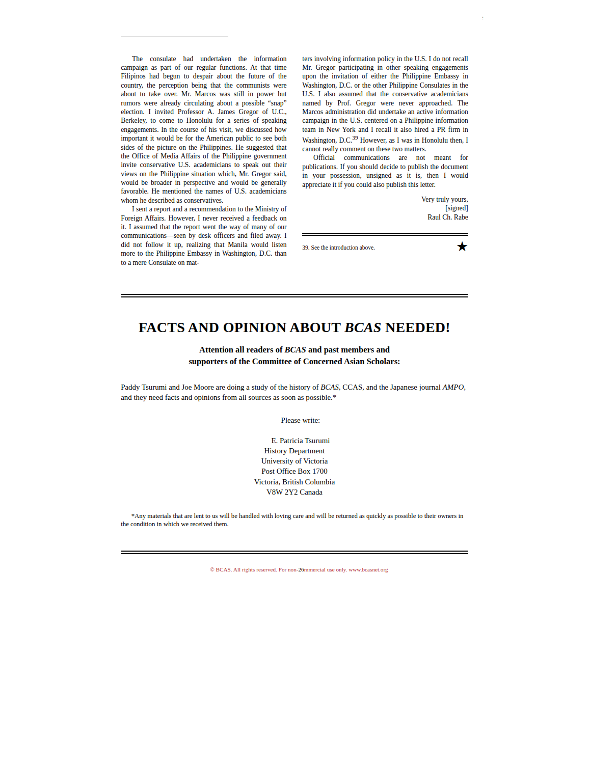⋮
The consulate had undertaken the information campaign as part of our regular functions. At that time Filipinos had begun to despair about the future of the country, the perception being that the communists were about to take over. Mr. Marcos was still in power but rumors were already circulating about a possible “snap” election. I invited Professor A. James Gregor of U.C., Berkeley, to come to Honolulu for a series of speaking engagements. In the course of his visit, we discussed how important it would be for the American public to see both sides of the picture on the Philippines. He suggested that the Office of Media Affairs of the Philippine government invite conservative U.S. academicians to speak out their views on the Philippine situation which, Mr. Gregor said, would be broader in perspective and would be generally favorable. He mentioned the names of U.S. academicians whom he described as conservatives.
I sent a report and a recommendation to the Ministry of Foreign Affairs. However, I never received a feedback on it. I assumed that the report went the way of many of our communications—seen by desk officers and filed away. I did not follow it up, realizing that Manila would listen more to the Philippine Embassy in Washington, D.C. than to a mere Consulate on mat-
ters involving information policy in the U.S. I do not recall Mr. Gregor participating in other speaking engagements upon the invitation of either the Philippine Embassy in Washington, D.C. or the other Philippine Consulates in the U.S. I also assumed that the conservative academicians named by Prof. Gregor were never approached. The Marcos administration did undertake an active information campaign in the U.S. centered on a Philippine information team in New York and I recall it also hired a PR firm in Washington, D.C.39 However, as I was in Honolulu then, I cannot really comment on these two matters.
Official communications are not meant for publications. If you should decide to publish the document in your possession, unsigned as it is, then I would appreciate it if you could also publish this letter.
Very truly yours,
[signed]
Raul Ch. Rabe
39. See the introduction above. ★
FACTS AND OPINION ABOUT BCAS NEEDED!
Attention all readers of BCAS and past members and
supporters of the Committee of Concerned Asian Scholars:
Paddy Tsurumi and Joe Moore are doing a study of the history of BCAS, CCAS, and the Japanese journal AMPO, and they need facts and opinions from all sources as soon as possible.*
Please write:
E. Patricia Tsurumi
History Department
University of Victoria
Post Office Box 1700
Victoria, British Columbia
V8W 2Y2 Canada
*Any materials that are lent to us will be handled with loving care and will be returned as quickly as possible to their owners in the condition in which we received them.
© BCAS. All rights reserved. For non-26mmercial use only. www.bcasnet.org